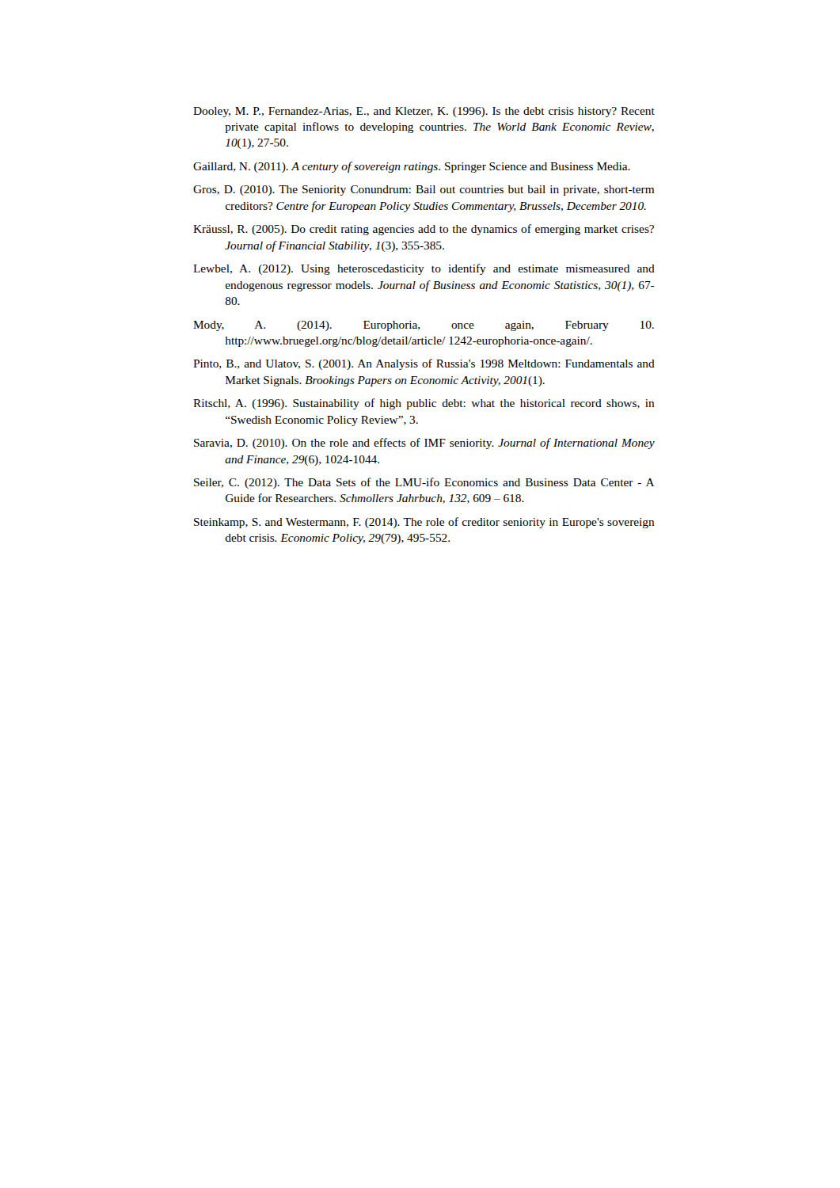Dooley, M. P., Fernandez-Arias, E., and Kletzer, K. (1996). Is the debt crisis history? Recent private capital inflows to developing countries. The World Bank Economic Review, 10(1), 27-50.
Gaillard, N. (2011). A century of sovereign ratings. Springer Science and Business Media.
Gros, D. (2010). The Seniority Conundrum: Bail out countries but bail in private, short-term creditors? Centre for European Policy Studies Commentary, Brussels, December 2010.
Kräussl, R. (2005). Do credit rating agencies add to the dynamics of emerging market crises? Journal of Financial Stability, 1(3), 355-385.
Lewbel, A. (2012). Using heteroscedasticity to identify and estimate mismeasured and endogenous regressor models. Journal of Business and Economic Statistics, 30(1), 67-80.
Mody, A. (2014). Europhoria, once again, February 10. http://www.bruegel.org/nc/blog/detail/article/ 1242-europhoria-once-again/.
Pinto, B., and Ulatov, S. (2001). An Analysis of Russia's 1998 Meltdown: Fundamentals and Market Signals. Brookings Papers on Economic Activity, 2001(1).
Ritschl, A. (1996). Sustainability of high public debt: what the historical record shows, in “Swedish Economic Policy Review”, 3.
Saravia, D. (2010). On the role and effects of IMF seniority. Journal of International Money and Finance, 29(6), 1024-1044.
Seiler, C. (2012). The Data Sets of the LMU-ifo Economics and Business Data Center - A Guide for Researchers. Schmollers Jahrbuch, 132, 609 – 618.
Steinkamp, S. and Westermann, F. (2014). The role of creditor seniority in Europe's sovereign debt crisis. Economic Policy, 29(79), 495-552.